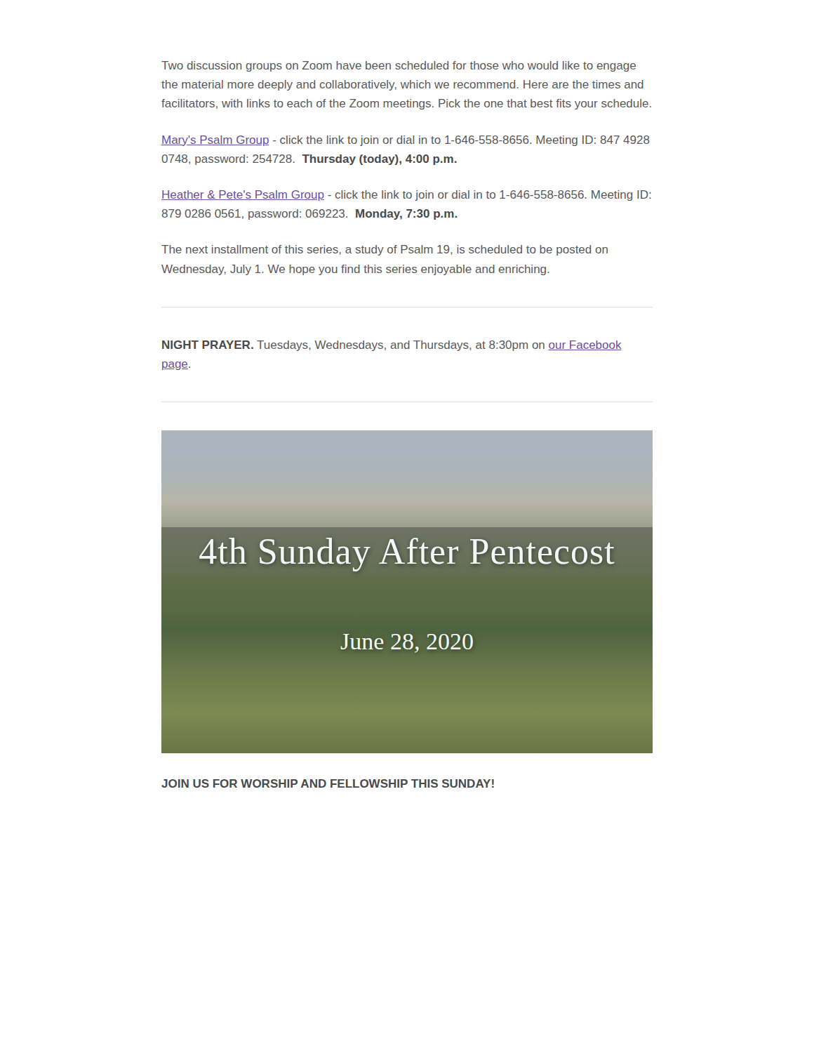Two discussion groups on Zoom have been scheduled for those who would like to engage the material more deeply and collaboratively, which we recommend. Here are the times and facilitators, with links to each of the Zoom meetings. Pick the one that best fits your schedule.
Mary's Psalm Group - click the link to join or dial in to 1-646-558-8656. Meeting ID: 847 4928 0748, password: 254728. Thursday (today), 4:00 p.m.
Heather & Pete's Psalm Group - click the link to join or dial in to 1-646-558-8656. Meeting ID: 879 0286 0561, password: 069223. Monday, 7:30 p.m.
The next installment of this series, a study of Psalm 19, is scheduled to be posted on Wednesday, July 1. We hope you find this series enjoyable and enriching.
NIGHT PRAYER. Tuesdays, Wednesdays, and Thursdays, at 8:30pm on our Facebook page.
4th Sunday After Pentecost
June 28, 2020
JOIN US FOR WORSHIP AND FELLOWSHIP THIS SUNDAY!